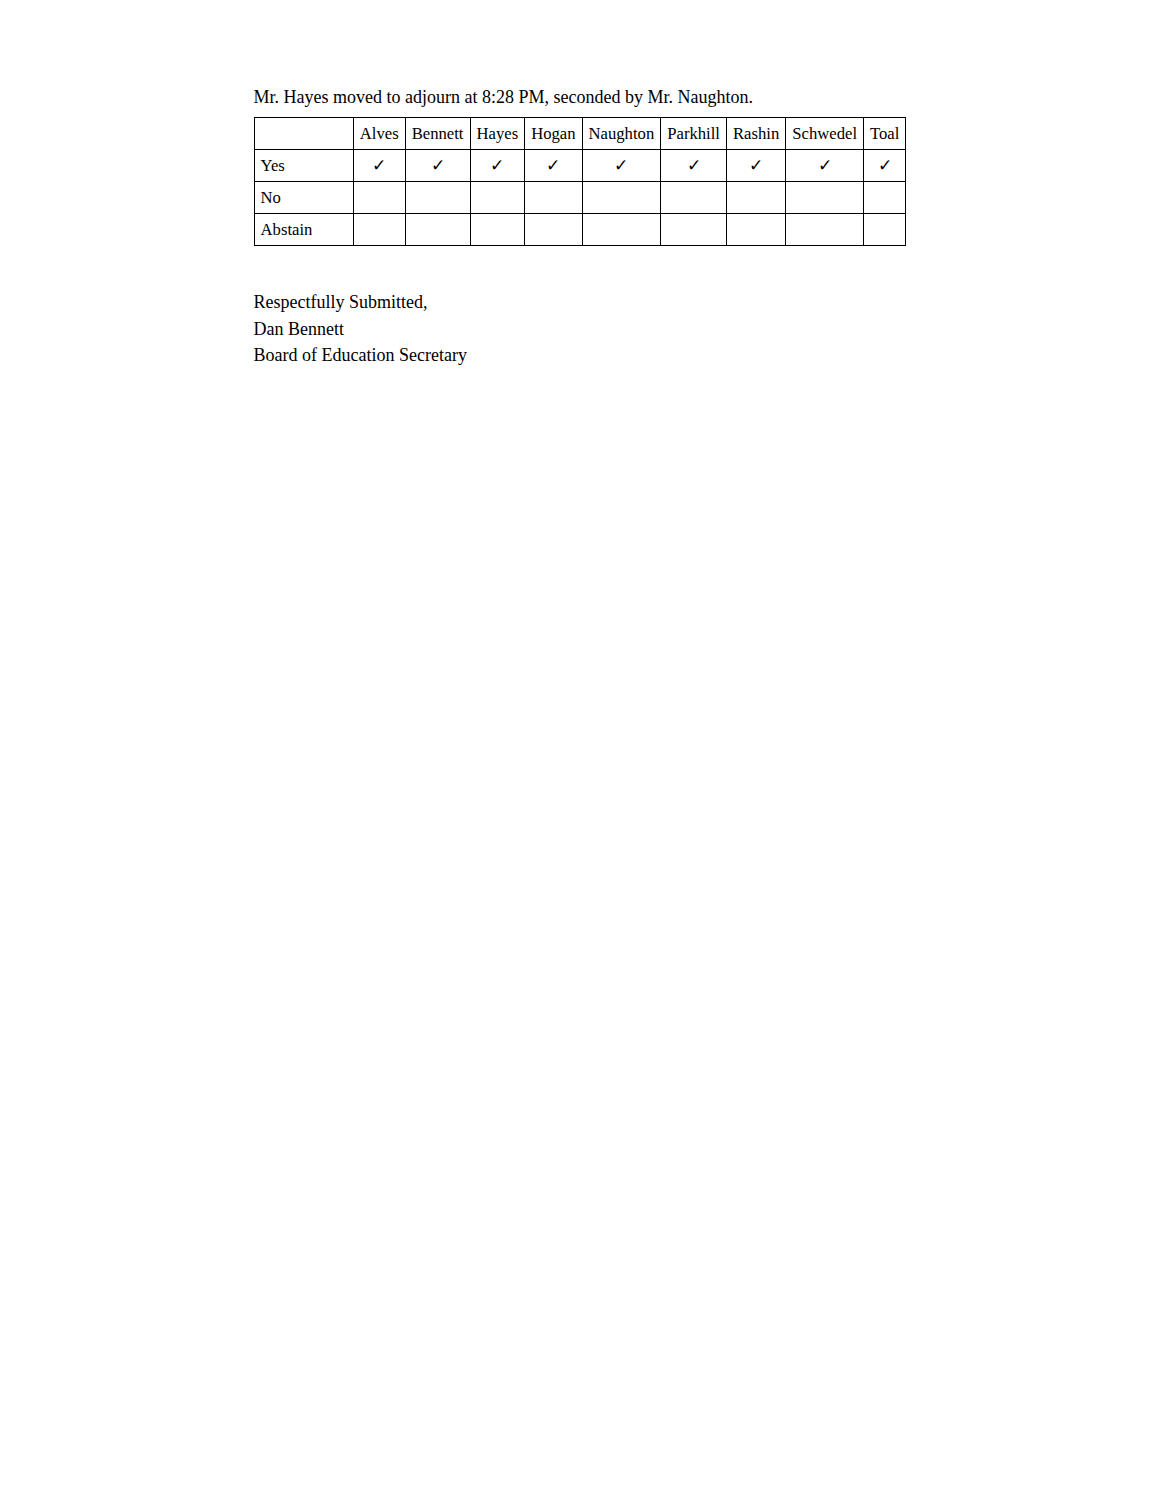Mr. Hayes moved to adjourn at 8:28 PM, seconded by Mr. Naughton.
| | Alves | Bennett | Hayes | Hogan | Naughton | Parkhill | Rashin | Schwedel | Toal |
| --- | --- | --- | --- | --- | --- | --- | --- | --- | --- |
| Yes | ✓ | ✓ | ✓ | ✓ | ✓ | ✓ | ✓ | ✓ | ✓ |
| No | | | | | | | | | |
| Abstain | | | | | | | | | |
Respectfully Submitted,
Dan Bennett
Board of Education Secretary